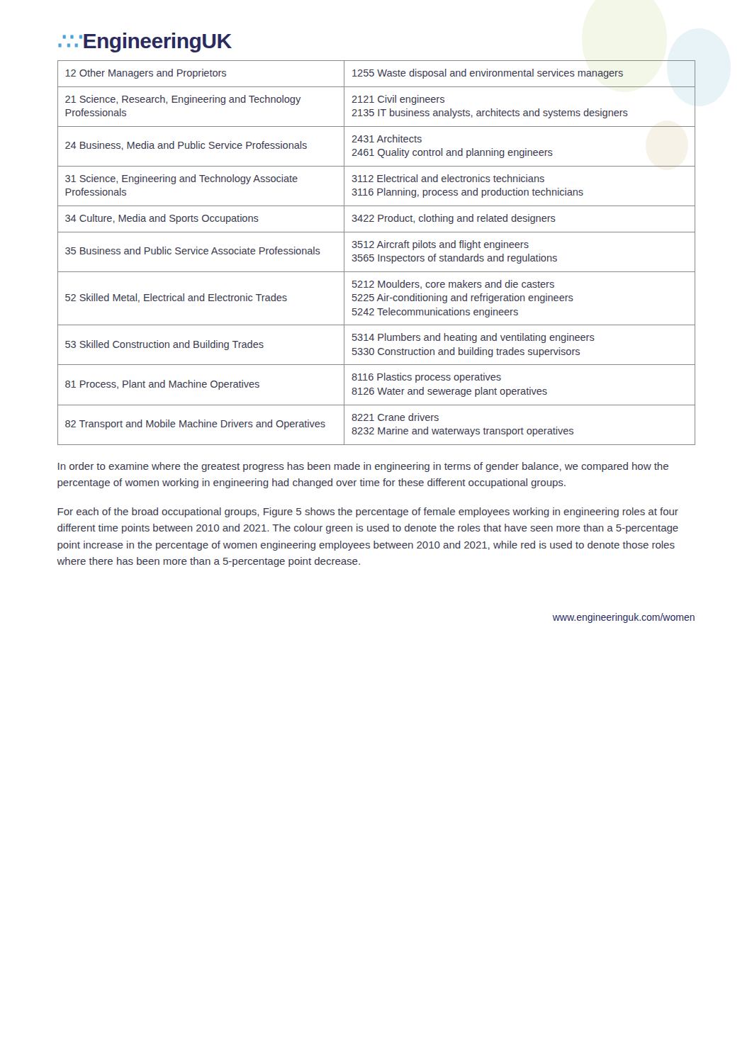∴∵EngineeringUK
| 12 Other Managers and Proprietors | 1255 Waste disposal and environmental services managers |
| 21 Science, Research, Engineering and Technology Professionals | 2121 Civil engineers 2135 IT business analysts, architects and systems designers |
| 24 Business, Media and Public Service Professionals | 2431 Architects 2461 Quality control and planning engineers |
| 31 Science, Engineering and Technology Associate Professionals | 3112 Electrical and electronics technicians 3116 Planning, process and production technicians |
| 34 Culture, Media and Sports Occupations | 3422 Product, clothing and related designers |
| 35 Business and Public Service Associate Professionals | 3512 Aircraft pilots and flight engineers 3565 Inspectors of standards and regulations |
| 52 Skilled Metal, Electrical and Electronic Trades | 5212 Moulders, core makers and die casters 5225 Air-conditioning and refrigeration engineers 5242 Telecommunications engineers |
| 53 Skilled Construction and Building Trades | 5314 Plumbers and heating and ventilating engineers 5330 Construction and building trades supervisors |
| 81 Process, Plant and Machine Operatives | 8116 Plastics process operatives 8126 Water and sewerage plant operatives |
| 82 Transport and Mobile Machine Drivers and Operatives | 8221 Crane drivers 8232 Marine and waterways transport operatives |
In order to examine where the greatest progress has been made in engineering in terms of gender balance, we compared how the percentage of women working in engineering had changed over time for these different occupational groups.
For each of the broad occupational groups, Figure 5 shows the percentage of female employees working in engineering roles at four different time points between 2010 and 2021. The colour green is used to denote the roles that have seen more than a 5-percentage point increase in the percentage of women engineering employees between 2010 and 2021, while red is used to denote those roles where there has been more than a 5-percentage point decrease.
www.engineeringuk.com/women